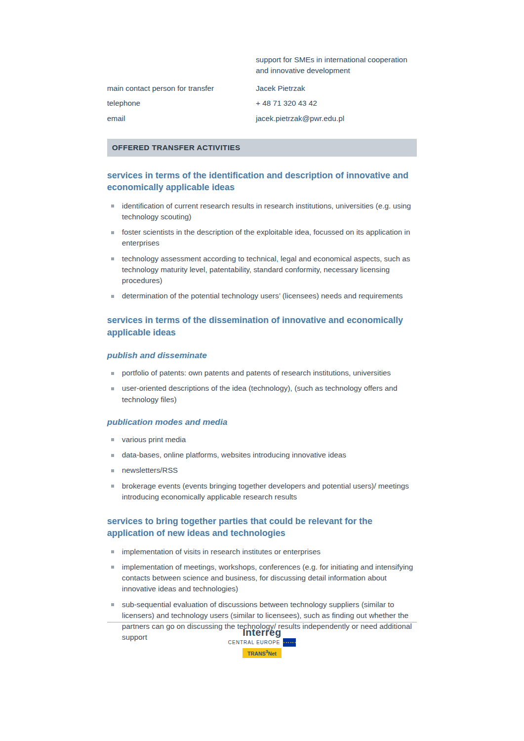| | support for SMEs in international coopera­tion and innovative development |
| main contact person for transfer | Jacek Pietrzak |
| telephone | + 48 71 320 43 42 |
| email | jacek.pietrzak@pwr.edu.pl |
OFFERED TRANSFER ACTIVITIES
services in terms of the identification and description of innovative and eco­nomically applicable ideas
identification of current research results in research institutions, universities (e.g. using tech­nology scouting)
foster scientists in the description of the exploitable idea, focussed on its application in enter­prises
technology assessment according to technical, legal and economical aspects, such as technology maturity level, patentability, standard conformity, necessary licensing procedures)
determination of the potential technology users’ (licensees) needs and requirements
services in terms of the dissemination of innovative and economically applica­ble ideas
publish and disseminate
portfolio of patents: own patents and patents of research institutions, universities
user-oriented descriptions of the idea (technology), (such as technology offers and technology files)
publication modes and media
various print media
data-bases, online platforms, websites introducing innovative ideas
newsletters/RSS
brokerage events (events bringing together developers and potential users)/ meetings introduc­ing economically applicable research results
services to bring together parties that could be relevant for the application of new ideas and technologies
implementation of visits in research institutes or enterprises
implementation of meetings, workshops, conferences (e.g. for initiating and intensifying con­tacts between science and business, for discussing detail information about innovative ideas and technologies)
sub-sequential evaluation of discussions between technology suppliers (similar to licensers) and technology users (similar to licensees), such as finding out whether the partners can go on dis­cussing the technology/ results independently or need additional support
Interreg
CENTRAL EUROPE
TRANS3Net